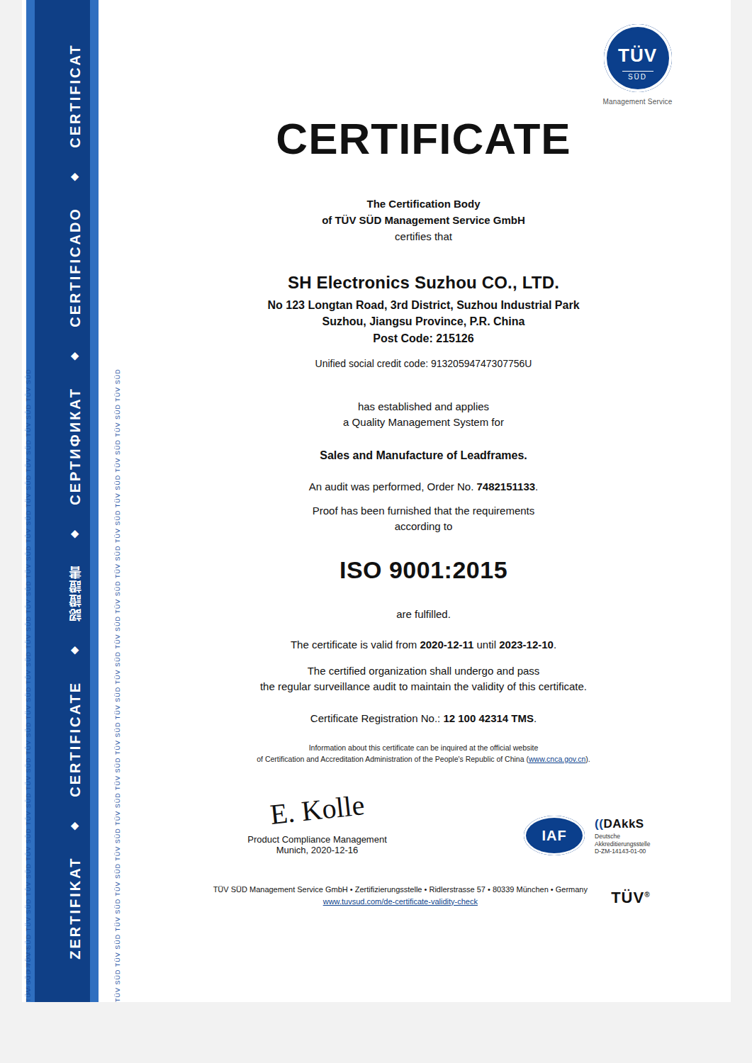TÜV SÜD TÜV SÜD TÜV SÜD TÜV SÜD TÜV SÜD TÜV SÜD TÜV SÜD TÜV SÜD TÜV SÜD TÜV SÜD TÜV SÜD TÜV SÜD TÜV SÜD TÜV SÜD TÜV SÜD TÜV SÜD TÜV SÜD TÜV SÜD
TÜV SÜD TÜV SÜD TÜV SÜD TÜV SÜD TÜV SÜD TÜV SÜD TÜV SÜD TÜV SÜD TÜV SÜD TÜV SÜD TÜV SÜD TÜV SÜD TÜV SÜD TÜV SÜD TÜV SÜD TÜV SÜD TÜV SÜD TÜV SÜD
ZERTIFIKAT
◆
CERTIFICATE
◆
認證證書
◆
СЕРТИФИКАТ
◆
CERTIFICADO
◆
CERTIFICAT
MS-01-03/2020
TÜV SÜD
Management Service
CERTIFICATE
The Certification Body
of TÜV SÜD Management Service GmbH
certifies that
SH Electronics Suzhou CO., LTD.
No 123 Longtan Road, 3rd District, Suzhou Industrial Park
Suzhou, Jiangsu Province, P.R. China
Post Code: 215126
Unified social credit code: 91320594747307756U
has established and applies
a Quality Management System for
Sales and Manufacture of Leadframes.
An audit was performed, Order No. 7482151133.
Proof has been furnished that the requirements
according to
ISO 9001:2015
are fulfilled.
The certificate is valid from 2020-12-11 until 2023-12-10.
The certified organization shall undergo and pass
the regular surveillance audit to maintain the validity of this certificate.
Certificate Registration No.: 12 100 42314 TMS.
Information about this certificate can be inquired at the official website
of Certification and Accreditation Administration of the People's Republic of China (www.cnca.gov.cn).
E. Kolle
Product Compliance Management
Munich, 2020-12-16
IAF
((DAkkS
Deutsche
Akkreditierungsstelle
D-ZM-14143-01-00
TÜV SÜD Management Service GmbH • Zertifizierungsstelle • Ridlerstrasse 57 • 80339 München • Germany
www.tuvsud.com/de-certificate-validity-check
TÜV®